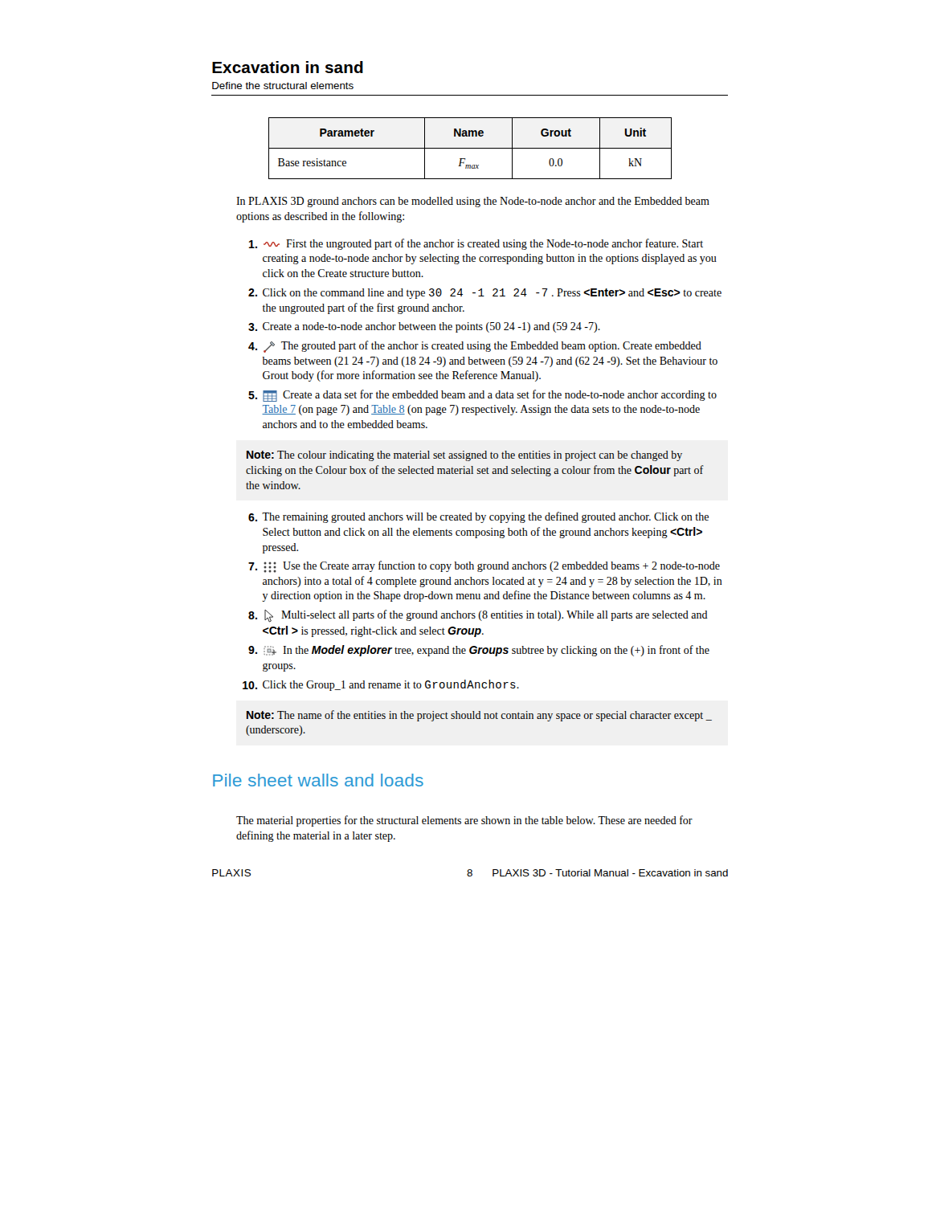Excavation in sand
Define the structural elements
| Parameter | Name | Grout | Unit |
| --- | --- | --- | --- |
| Base resistance | F max | 0.0 | kN |
In PLAXIS 3D ground anchors can be modelled using the Node-to-node anchor and the Embedded beam options as described in the following:
First the ungrouted part of the anchor is created using the Node-to-node anchor feature. Start creating a node-to-node anchor by selecting the corresponding button in the options displayed as you click on the Create structure button.
Click on the command line and type 30 24 -1 21 24 -7 . Press <Enter> and <Esc> to create the ungrouted part of the first ground anchor.
Create a node-to-node anchor between the points (50 24 -1) and (59 24 -7).
The grouted part of the anchor is created using the Embedded beam option. Create embedded beams between (21 24 -7) and (18 24 -9) and between (59 24 -7) and (62 24 -9). Set the Behaviour to Grout body (for more information see the Reference Manual).
Create a data set for the embedded beam and a data set for the node-to-node anchor according to Table 7 (on page 7) and Table 8 (on page 7) respectively. Assign the data sets to the node-to-node anchors and to the embedded beams.
Note: The colour indicating the material set assigned to the entities in project can be changed by clicking on the Colour box of the selected material set and selecting a colour from the Colour part of the window.
The remaining grouted anchors will be created by copying the defined grouted anchor. Click on the Select button and click on all the elements composing both of the ground anchors keeping <Ctrl> pressed.
Use the Create array function to copy both ground anchors (2 embedded beams + 2 node-to-node anchors) into a total of 4 complete ground anchors located at y = 24 and y = 28 by selection the 1D, in y direction option in the Shape drop-down menu and define the Distance between columns as 4 m.
Multi-select all parts of the ground anchors (8 entities in total). While all parts are selected and <Ctrl > is pressed, right-click and select Group.
In the Model explorer tree, expand the Groups subtree by clicking on the (+) in front of the groups.
Click the Group_1 and rename it to GroundAnchors.
Note: The name of the entities in the project should not contain any space or special character except _ (underscore).
Pile sheet walls and loads
The material properties for the structural elements are shown in the table below. These are needed for defining the material in a later step.
PLAXIS 8 PLAXIS 3D - Tutorial Manual - Excavation in sand